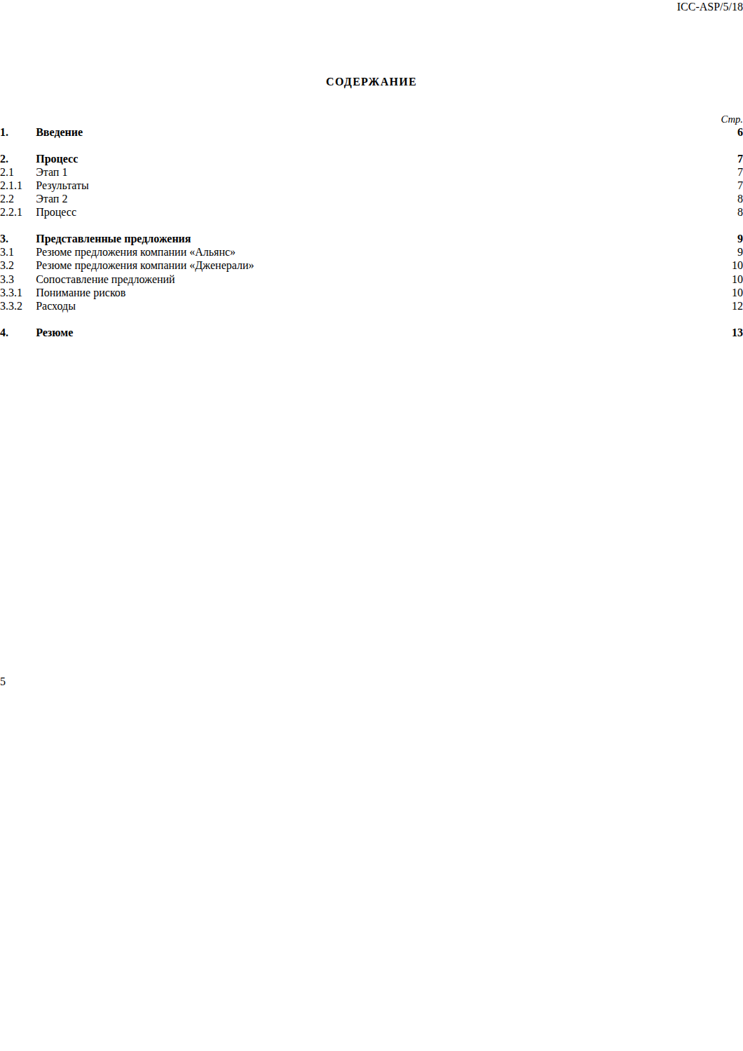ICC-ASP/5/18
СОДЕРЖАНИЕ
| | | Стр. |
| 1. | Введение | 6 |
| 2. | Процесс | 7 |
| 2.1 | Этап 1 | 7 |
| 2.1.1 | Результаты | 7 |
| 2.2 | Этап 2 | 8 |
| 2.2.1 | Процесс | 8 |
| 3. | Представленные предложения | 9 |
| 3.1 | Резюме предложения компании «Альянс» | 9 |
| 3.2 | Резюме предложения компании «Дженерали» | 10 |
| 3.3 | Сопоставление предложений | 10 |
| 3.3.1 | Понимание рисков | 10 |
| 3.3.2 | Расходы | 12 |
| 4. | Резюме | 13 |
5